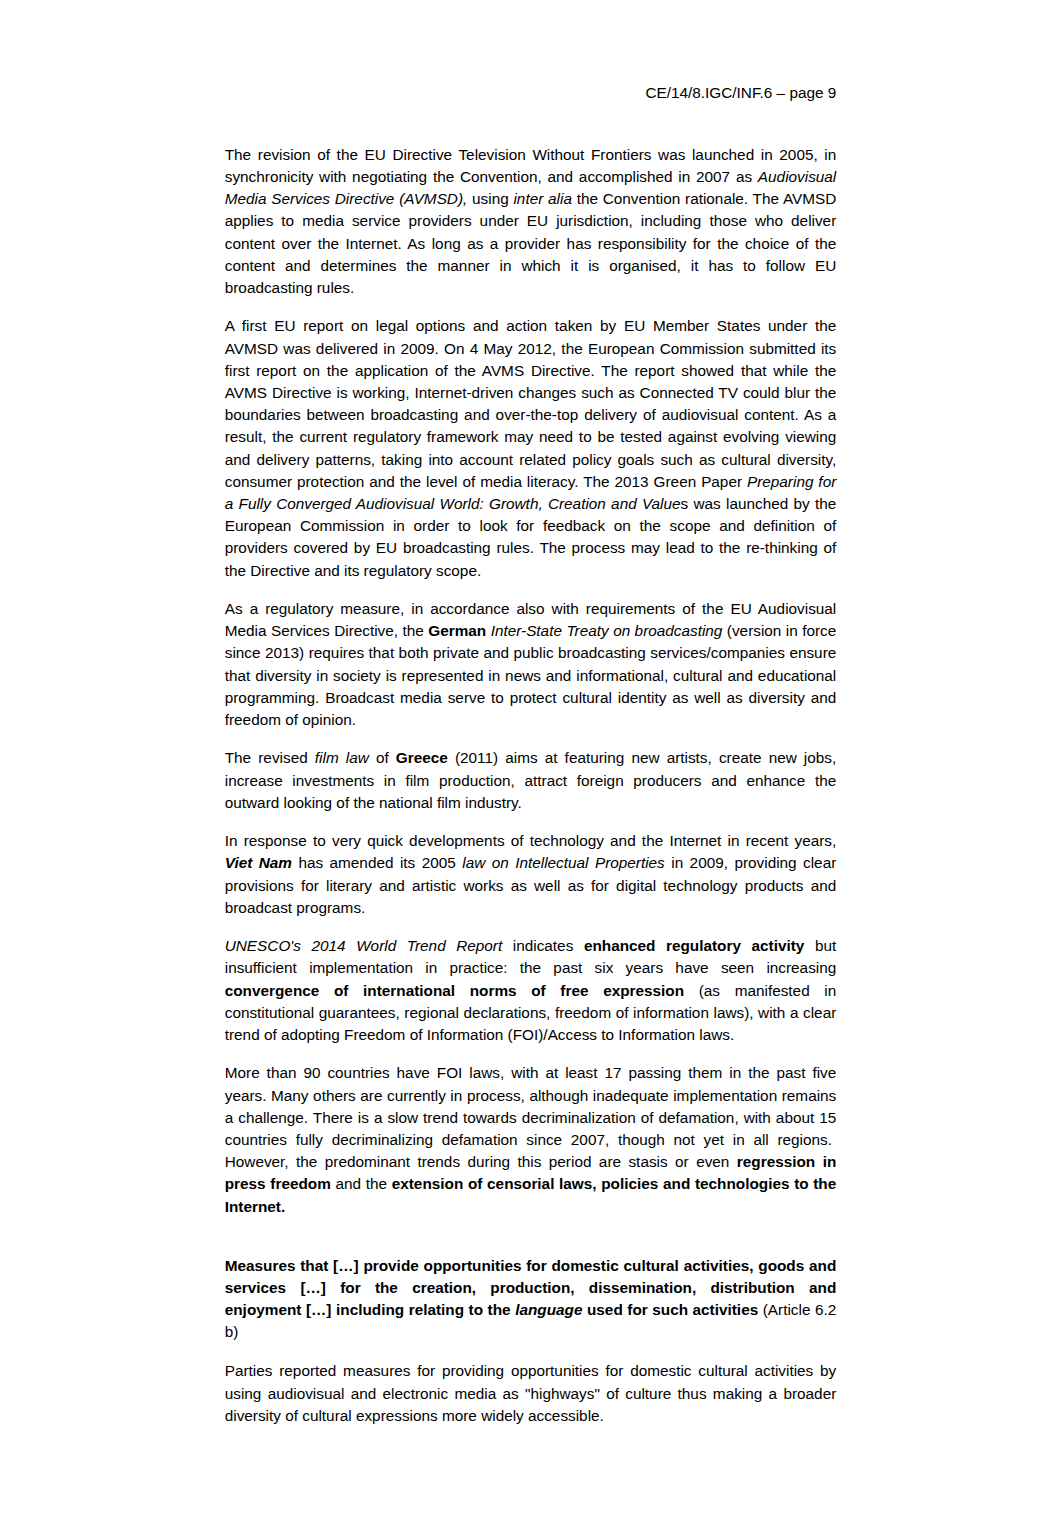CE/14/8.IGC/INF.6 – page 9
The revision of the EU Directive Television Without Frontiers was launched in 2005, in synchronicity with negotiating the Convention, and accomplished in 2007 as Audiovisual Media Services Directive (AVMSD), using inter alia the Convention rationale. The AVMSD applies to media service providers under EU jurisdiction, including those who deliver content over the Internet. As long as a provider has responsibility for the choice of the content and determines the manner in which it is organised, it has to follow EU broadcasting rules.
A first EU report on legal options and action taken by EU Member States under the AVMSD was delivered in 2009. On 4 May 2012, the European Commission submitted its first report on the application of the AVMS Directive. The report showed that while the AVMS Directive is working, Internet-driven changes such as Connected TV could blur the boundaries between broadcasting and over-the-top delivery of audiovisual content. As a result, the current regulatory framework may need to be tested against evolving viewing and delivery patterns, taking into account related policy goals such as cultural diversity, consumer protection and the level of media literacy. The 2013 Green Paper Preparing for a Fully Converged Audiovisual World: Growth, Creation and Values was launched by the European Commission in order to look for feedback on the scope and definition of providers covered by EU broadcasting rules. The process may lead to the re-thinking of the Directive and its regulatory scope.
As a regulatory measure, in accordance also with requirements of the EU Audiovisual Media Services Directive, the German Inter-State Treaty on broadcasting (version in force since 2013) requires that both private and public broadcasting services/companies ensure that diversity in society is represented in news and informational, cultural and educational programming. Broadcast media serve to protect cultural identity as well as diversity and freedom of opinion.
The revised film law of Greece (2011) aims at featuring new artists, create new jobs, increase investments in film production, attract foreign producers and enhance the outward looking of the national film industry.
In response to very quick developments of technology and the Internet in recent years, Viet Nam has amended its 2005 law on Intellectual Properties in 2009, providing clear provisions for literary and artistic works as well as for digital technology products and broadcast programs.
UNESCO's 2014 World Trend Report indicates enhanced regulatory activity but insufficient implementation in practice: the past six years have seen increasing convergence of international norms of free expression (as manifested in constitutional guarantees, regional declarations, freedom of information laws), with a clear trend of adopting Freedom of Information (FOI)/Access to Information laws.
More than 90 countries have FOI laws, with at least 17 passing them in the past five years. Many others are currently in process, although inadequate implementation remains a challenge. There is a slow trend towards decriminalization of defamation, with about 15 countries fully decriminalizing defamation since 2007, though not yet in all regions. However, the predominant trends during this period are stasis or even regression in press freedom and the extension of censorial laws, policies and technologies to the Internet.
Measures that […] provide opportunities for domestic cultural activities, goods and services […] for the creation, production, dissemination, distribution and enjoyment […] including relating to the language used for such activities (Article 6.2 b)
Parties reported measures for providing opportunities for domestic cultural activities by using audiovisual and electronic media as "highways" of culture thus making a broader diversity of cultural expressions more widely accessible.